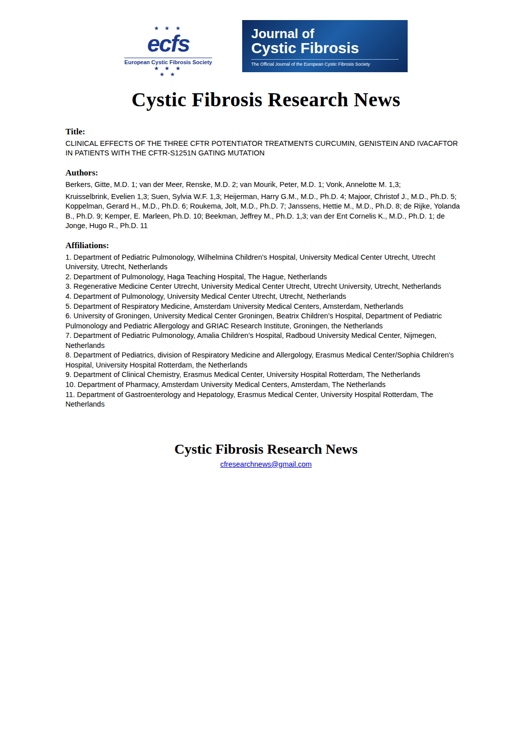★ ★ ★
ecfs
European Cystic Fibrosis Society
★ ★ ★
★ ★
Journal of
Cystic Fibrosis
The Official Journal of the European Cystic Fibrosis Society
Cystic Fibrosis Research News
Title:
CLINICAL EFFECTS OF THE THREE CFTR POTENTIATOR TREATMENTS CURCUMIN, GENISTEIN AND IVACAFTOR IN PATIENTS WITH THE CFTR-S1251N GATING MUTATION
Authors:
Berkers, Gitte, M.D. 1; van der Meer, Renske, M.D. 2; van Mourik, Peter, M.D. 1; Vonk, Annelotte M. 1,3;
Kruisselbrink, Evelien 1,3; Suen, Sylvia W.F. 1,3; Heijerman, Harry G.M., M.D., Ph.D. 4; Majoor, Christof J., M.D., Ph.D. 5; Koppelman, Gerard H., M.D., Ph.D. 6; Roukema, Jolt, M.D., Ph.D. 7; Janssens, Hettie M., M.D., Ph.D. 8; de Rijke, Yolanda B., Ph.D. 9; Kemper, E. Marleen, Ph.D. 10; Beekman, Jeffrey M., Ph.D. 1,3; van der Ent Cornelis K., M.D., Ph.D. 1; de Jonge, Hugo R., Ph.D. 11
Affiliations:
1. Department of Pediatric Pulmonology, Wilhelmina Children's Hospital, University Medical Center Utrecht, Utrecht University, Utrecht, Netherlands
2. Department of Pulmonology, Haga Teaching Hospital, The Hague, Netherlands
3. Regenerative Medicine Center Utrecht, University Medical Center Utrecht, Utrecht University, Utrecht, Netherlands
4. Department of Pulmonology, University Medical Center Utrecht, Utrecht, Netherlands
5. Department of Respiratory Medicine, Amsterdam University Medical Centers, Amsterdam, Netherlands
6. University of Groningen, University Medical Center Groningen, Beatrix Children’s Hospital, Department of Pediatric Pulmonology and Pediatric Allergology and GRIAC Research Institute, Groningen, the Netherlands
7. Department of Pediatric Pulmonology, Amalia Children’s Hospital, Radboud University Medical Center, Nijmegen, Netherlands
8. Department of Pediatrics, division of Respiratory Medicine and Allergology, Erasmus Medical Center/Sophia Children's Hospital, University Hospital Rotterdam, the Netherlands
9. Department of Clinical Chemistry, Erasmus Medical Center, University Hospital Rotterdam, The Netherlands
10. Department of Pharmacy, Amsterdam University Medical Centers, Amsterdam, The Netherlands
11. Department of Gastroenterology and Hepatology, Erasmus Medical Center, University Hospital Rotterdam, The Netherlands
Cystic Fibrosis Research News
cfresearchnews@gmail.com